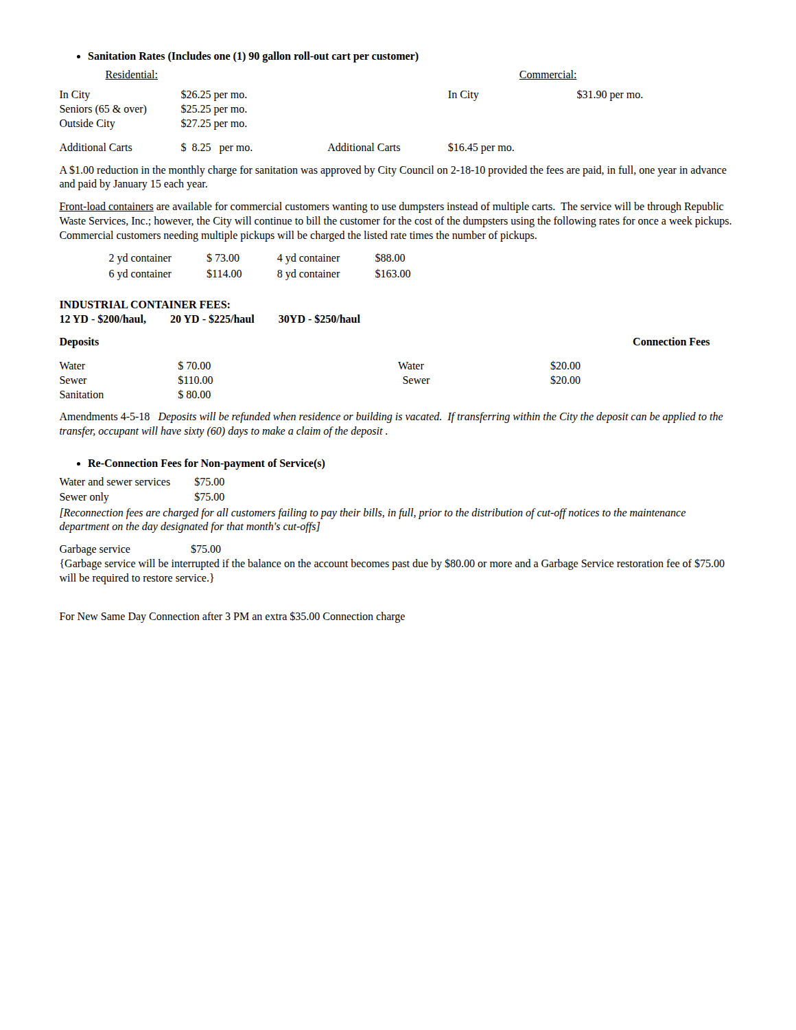Sanitation Rates (Includes one (1) 90 gallon roll-out cart per customer)
| Residential: | | | Commercial: | |
| In City | $26.25 per mo. | | In City | $31.90 per mo. |
| Seniors (65 & over) | $25.25 per mo. | | | |
| Outside City | $27.25 per mo. | | | |
| Additional Carts | $ 8.25 per mo. | Additional Carts | $16.45 per mo. | |
A $1.00 reduction in the monthly charge for sanitation was approved by City Council on 2-18-10 provided the fees are paid, in full, one year in advance and paid by January 15 each year.
Front-load containers are available for commercial customers wanting to use dumpsters instead of multiple carts. The service will be through Republic Waste Services, Inc.; however, the City will continue to bill the customer for the cost of the dumpsters using the following rates for once a week pickups. Commercial customers needing multiple pickups will be charged the listed rate times the number of pickups.
| 2 yd container | $ 73.00 | 4 yd container | $88.00 |
| 6 yd container | $114.00 | 8 yd container | $163.00 |
INDUSTRIAL CONTAINER FEES:
12 YD - $200/haul,20 YD - $225/haul 30YD - $250/haul
| Deposits | | | Connection Fees |
| Water | $ 70.00 | Water | $20.00 |
| Sewer | $110.00 | Sewer | $20.00 |
| Sanitation | $ 80.00 | | |
Amendments 4-5-18 Deposits will be refunded when residence or building is vacated. If transferring within the City the deposit can be applied to the transfer, occupant will have sixty (60) days to make a claim of the deposit .
Re-Connection Fees for Non-payment of Service(s)
| Water and sewer services | $75.00 |
| Sewer only | $75.00 |
[Reconnection fees are charged for all customers failing to pay their bills, in full, prior to the distribution of cut-off notices to the maintenance department on the day designated for that month's cut-offs]
| Garbage service | $75.00 |
{Garbage service will be interrupted if the balance on the account becomes past due by $80.00 or more and a Garbage Service restoration fee of $75.00 will be required to restore service.}
For New Same Day Connection after 3 PM an extra $35.00 Connection charge